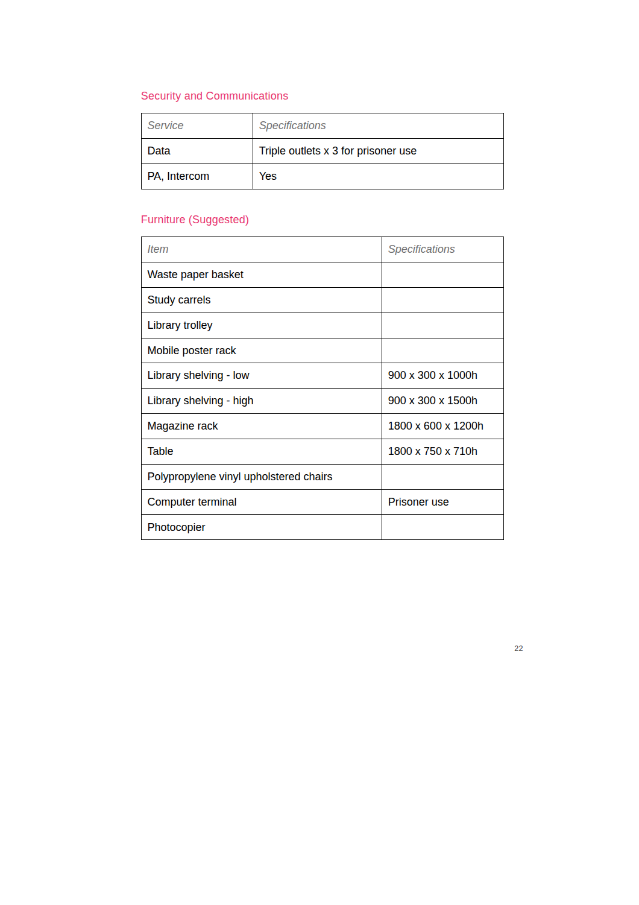Security and Communications
| Service | Specifications |
| Data | Triple outlets x 3 for prisoner use |
| PA, Intercom | Yes |
Furniture (Suggested)
| Item | Specifications |
| Waste paper basket | |
| Study carrels | |
| Library trolley | |
| Mobile poster rack | |
| Library shelving - low | 900 x 300 x 1000h |
| Library shelving - high | 900 x 300 x 1500h |
| Magazine rack | 1800 x 600 x 1200h |
| Table | 1800 x 750 x 710h |
| Polypropylene vinyl upholstered chairs | |
| Computer terminal | Prisoner use |
| Photocopier | |
22